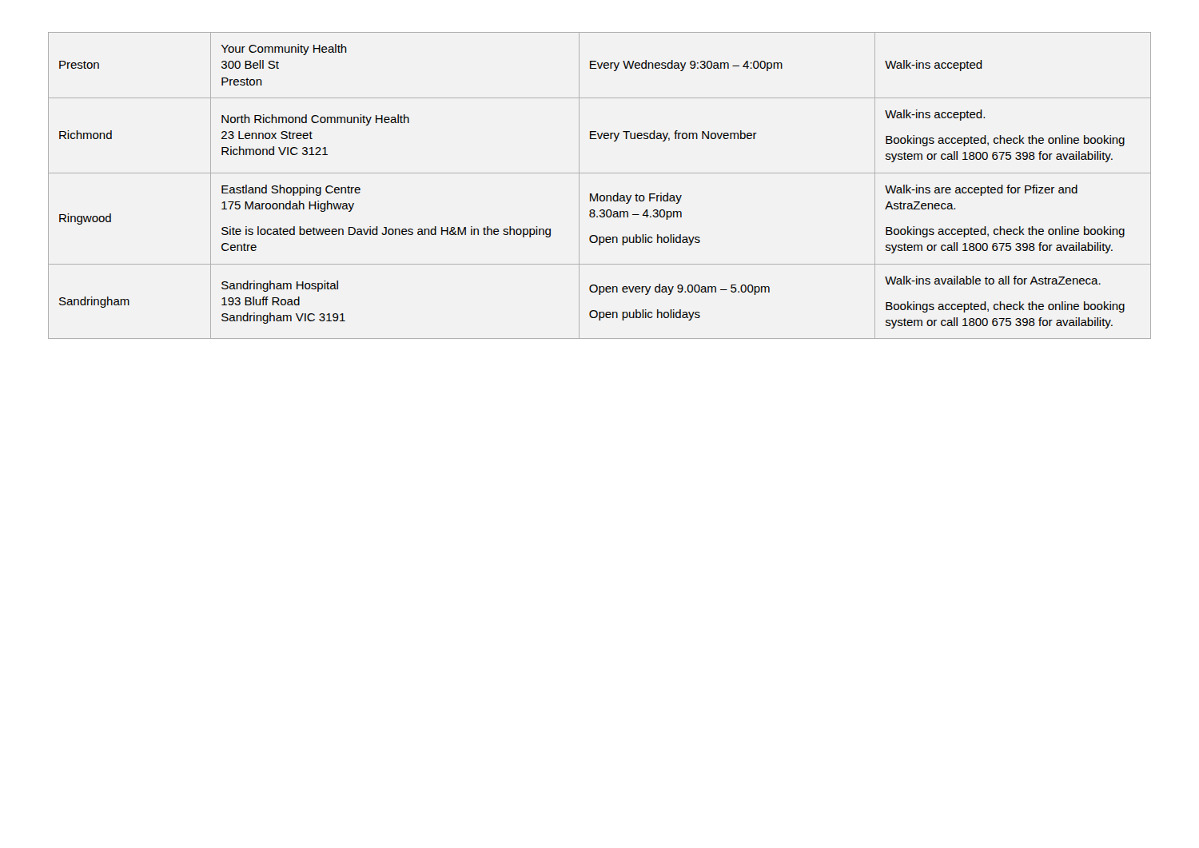| Preston | Your Community Health 300 Bell St Preston | Every Wednesday 9:30am – 4:00pm | Walk-ins accepted |
| Richmond | North Richmond Community Health 23 Lennox Street Richmond VIC 3121 | Every Tuesday, from November | Walk-ins accepted. Bookings accepted, check the online booking system or call 1800 675 398 for availability. |
| Ringwood | Eastland Shopping Centre 175 Maroondah Highway Site is located between David Jones and H&M in the shopping Centre | Monday to Friday 8.30am – 4.30pm Open public holidays | Walk-ins are accepted for Pfizer and AstraZeneca. Bookings accepted, check the online booking system or call 1800 675 398 for availability. |
| Sandringham | Sandringham Hospital 193 Bluff Road Sandringham VIC 3191 | Open every day 9.00am – 5.00pm Open public holidays | Walk-ins available to all for AstraZeneca. Bookings accepted, check the online booking system or call 1800 675 398 for availability. |